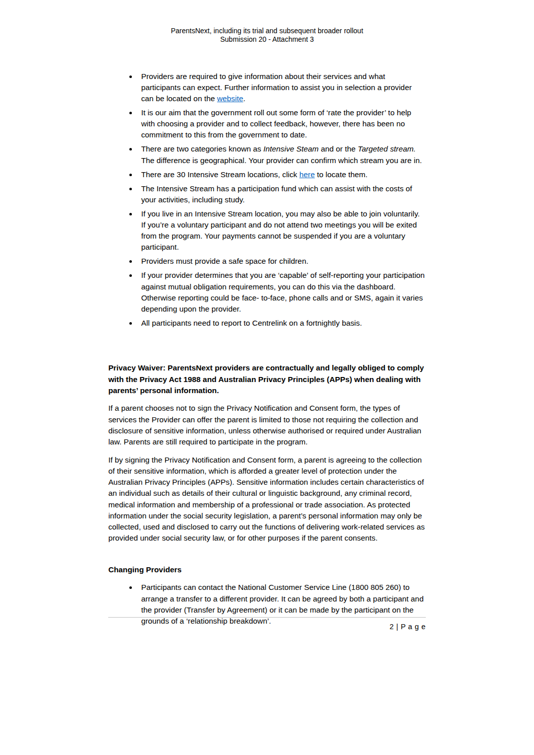ParentsNext, including its trial and subsequent broader rollout
Submission 20 - Attachment 3
Providers are required to give information about their services and what participants can expect. Further information to assist you in selection a provider can be located on the website.
It is our aim that the government roll out some form of ‘rate the provider’ to help with choosing a provider and to collect feedback, however, there has been no commitment to this from the government to date.
There are two categories known as Intensive Steam and or the Targeted stream. The difference is geographical. Your provider can confirm which stream you are in.
There are 30 Intensive Stream locations, click here to locate them.
The Intensive Stream has a participation fund which can assist with the costs of your activities, including study.
If you live in an Intensive Stream location, you may also be able to join voluntarily. If you’re a voluntary participant and do not attend two meetings you will be exited from the program. Your payments cannot be suspended if you are a voluntary participant.
Providers must provide a safe space for children.
If your provider determines that you are ‘capable’ of self-reporting your participation against mutual obligation requirements, you can do this via the dashboard. Otherwise reporting could be face- to-face, phone calls and or SMS, again it varies depending upon the provider.
All participants need to report to Centrelink on a fortnightly basis.
Privacy Waiver: ParentsNext providers are contractually and legally obliged to comply with the Privacy Act 1988 and Australian Privacy Principles (APPs) when dealing with parents’ personal information.
If a parent chooses not to sign the Privacy Notification and Consent form, the types of services the Provider can offer the parent is limited to those not requiring the collection and disclosure of sensitive information, unless otherwise authorised or required under Australian law. Parents are still required to participate in the program.
If by signing the Privacy Notification and Consent form, a parent is agreeing to the collection of their sensitive information, which is afforded a greater level of protection under the Australian Privacy Principles (APPs). Sensitive information includes certain characteristics of an individual such as details of their cultural or linguistic background, any criminal record, medical information and membership of a professional or trade association. As protected information under the social security legislation, a parent’s personal information may only be collected, used and disclosed to carry out the functions of delivering work-related services as provided under social security law, or for other purposes if the parent consents.
Changing Providers
Participants can contact the National Customer Service Line (1800 805 260) to arrange a transfer to a different provider. It can be agreed by both a participant and the provider (Transfer by Agreement) or it can be made by the participant on the grounds of a ‘relationship breakdown’.
2 | P a g e